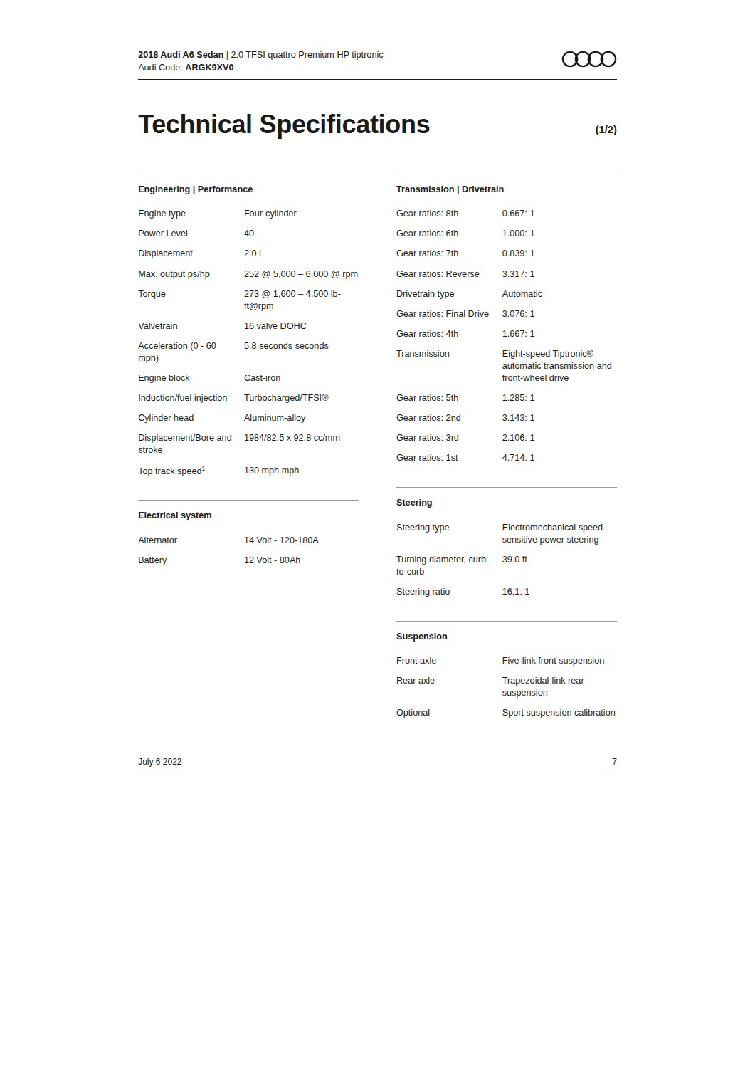2018 Audi A6 Sedan | 2.0 TFSI quattro Premium HP tiptronic
Audi Code: ARGK9XV0
Technical Specifications
(1/2)
Engineering | Performance
| Engine type | Four-cylinder |
| Power Level | 40 |
| Displacement | 2.0 l |
| Max. output ps/hp | 252 @ 5,000 – 6,000 @ rpm |
| Torque | 273 @ 1,600 – 4,500 lb-ft@rpm |
| Valvetrain | 16 valve DOHC |
| Acceleration (0 - 60 mph) | 5.8 seconds seconds |
| Engine block | Cast-iron |
| Induction/fuel injection | Turbocharged/TFSI® |
| Cylinder head | Aluminum-alloy |
| Displacement/Bore and stroke | 1984/82.5 x 92.8 cc/mm |
| Top track speed 1 | 130 mph mph |
Electrical system
| Alternator | 14 Volt - 120-180A |
| Battery | 12 Volt - 80Ah |
Transmission | Drivetrain
| Gear ratios: 8th | 0.667: 1 |
| Gear ratios: 6th | 1.000: 1 |
| Gear ratios: 7th | 0.839: 1 |
| Gear ratios: Reverse | 3.317: 1 |
| Drivetrain type | Automatic |
| Gear ratios: Final Drive | 3.076: 1 |
| Gear ratios: 4th | 1.667: 1 |
| Transmission | Eight-speed Tiptronic® automatic transmission and front-wheel drive |
| Gear ratios: 5th | 1.285: 1 |
| Gear ratios: 2nd | 3.143: 1 |
| Gear ratios: 3rd | 2.106: 1 |
| Gear ratios: 1st | 4.714: 1 |
Steering
| Steering type | Electromechanical speed-sensitive power steering |
| Turning diameter, curb-to-curb | 39.0 ft |
| Steering ratio | 16.1: 1 |
Suspension
| Front axle | Five-link front suspension |
| Rear axle | Trapezoidal-link rear suspension |
| Optional | Sport suspension calibration |
July 6 2022 7